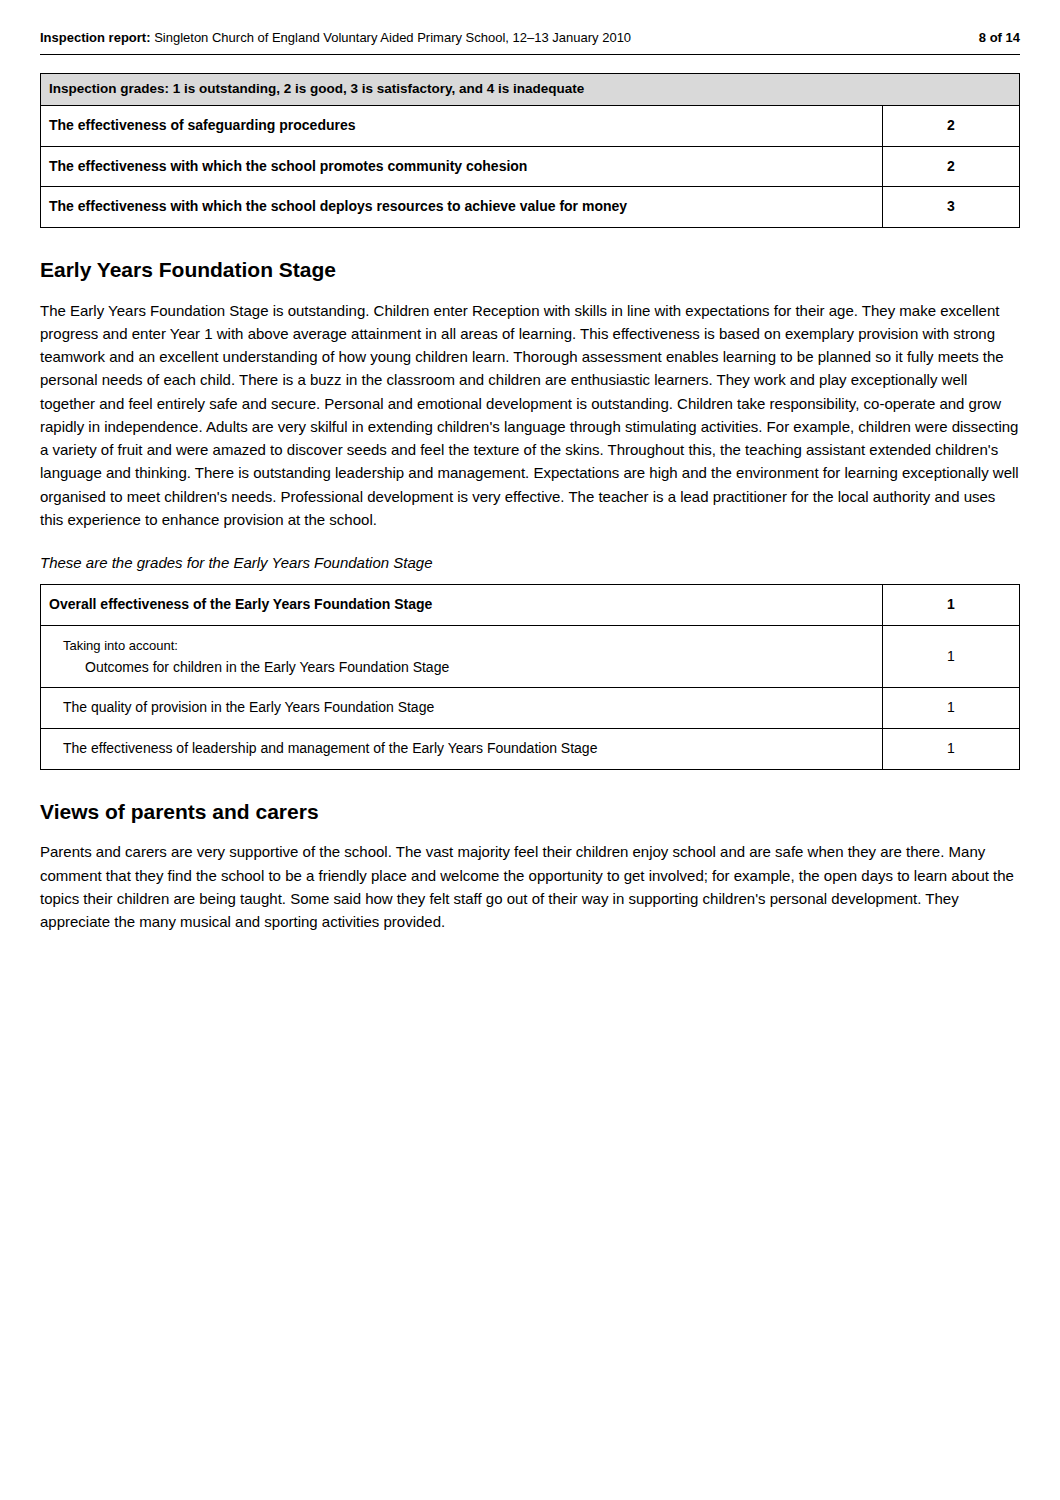Inspection report: Singleton Church of England Voluntary Aided Primary School, 12–13 January 2010
8 of 14
Inspection grades: 1 is outstanding, 2 is good, 3 is satisfactory, and 4 is inadequate
| The effectiveness of safeguarding procedures | 2 |
| The effectiveness with which the school promotes community cohesion | 2 |
| The effectiveness with which the school deploys resources to achieve value for money | 3 |
Early Years Foundation Stage
The Early Years Foundation Stage is outstanding. Children enter Reception with skills in line with expectations for their age. They make excellent progress and enter Year 1 with above average attainment in all areas of learning. This effectiveness is based on exemplary provision with strong teamwork and an excellent understanding of how young children learn. Thorough assessment enables learning to be planned so it fully meets the personal needs of each child. There is a buzz in the classroom and children are enthusiastic learners. They work and play exceptionally well together and feel entirely safe and secure. Personal and emotional development is outstanding. Children take responsibility, co-operate and grow rapidly in independence. Adults are very skilful in extending children's language through stimulating activities. For example, children were dissecting a variety of fruit and were amazed to discover seeds and feel the texture of the skins. Throughout this, the teaching assistant extended children's language and thinking. There is outstanding leadership and management. Expectations are high and the environment for learning exceptionally well organised to meet children's needs. Professional development is very effective. The teacher is a lead practitioner for the local authority and uses this experience to enhance provision at the school.
These are the grades for the Early Years Foundation Stage
| Overall effectiveness of the Early Years Foundation Stage | 1 |
| Taking into account: Outcomes for children in the Early Years Foundation Stage | 1 |
| The quality of provision in the Early Years Foundation Stage | 1 |
| The effectiveness of leadership and management of the Early Years Foundation Stage | 1 |
Views of parents and carers
Parents and carers are very supportive of the school. The vast majority feel their children enjoy school and are safe when they are there. Many comment that they find the school to be a friendly place and welcome the opportunity to get involved; for example, the open days to learn about the topics their children are being taught. Some said how they felt staff go out of their way in supporting children's personal development. They appreciate the many musical and sporting activities provided.